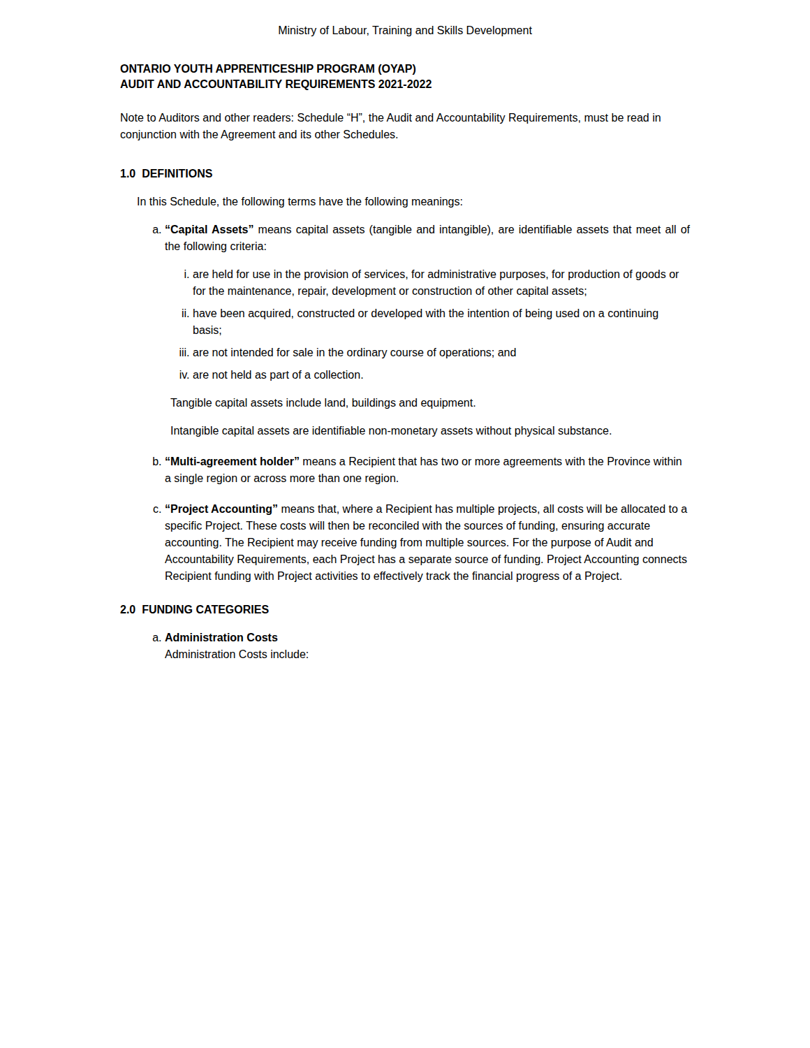Ministry of Labour, Training and Skills Development
ONTARIO YOUTH APPRENTICESHIP PROGRAM (OYAP)
AUDIT AND ACCOUNTABILITY REQUIREMENTS 2021-2022
Note to Auditors and other readers: Schedule “H”, the Audit and Accountability Requirements, must be read in conjunction with the Agreement and its other Schedules.
1.0 DEFINITIONS
In this Schedule, the following terms have the following meanings:
“Capital Assets” means capital assets (tangible and intangible), are identifiable assets that meet all of the following criteria:
are held for use in the provision of services, for administrative purposes, for production of goods or for the maintenance, repair, development or construction of other capital assets;
have been acquired, constructed or developed with the intention of being used on a continuing basis;
are not intended for sale in the ordinary course of operations; and
are not held as part of a collection.
Tangible capital assets include land, buildings and equipment.
Intangible capital assets are identifiable non-monetary assets without physical substance.
“Multi-agreement holder” means a Recipient that has two or more agreements with the Province within a single region or across more than one region.
“Project Accounting” means that, where a Recipient has multiple projects, all costs will be allocated to a specific Project. These costs will then be reconciled with the sources of funding, ensuring accurate accounting. The Recipient may receive funding from multiple sources. For the purpose of Audit and Accountability Requirements, each Project has a separate source of funding. Project Accounting connects Recipient funding with Project activities to effectively track the financial progress of a Project.
2.0 FUNDING CATEGORIES
Administration Costs
Administration Costs include: